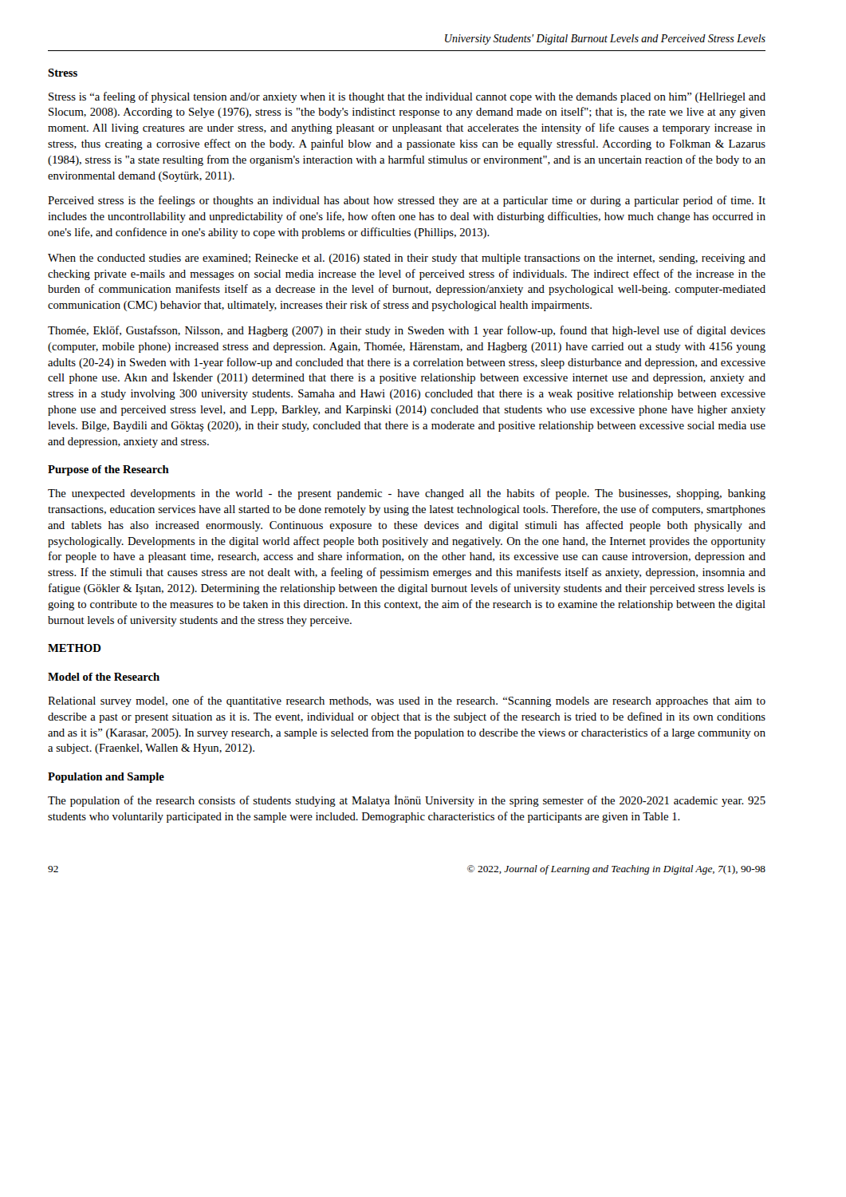University Students' Digital Burnout Levels and Perceived Stress Levels
Stress
Stress is “a feeling of physical tension and/or anxiety when it is thought that the individual cannot cope with the demands placed on him” (Hellriegel and Slocum, 2008). According to Selye (1976), stress is "the body's indistinct response to any demand made on itself"; that is, the rate we live at any given moment. All living creatures are under stress, and anything pleasant or unpleasant that accelerates the intensity of life causes a temporary increase in stress, thus creating a corrosive effect on the body. A painful blow and a passionate kiss can be equally stressful. According to Folkman & Lazarus (1984), stress is "a state resulting from the organism's interaction with a harmful stimulus or environment", and is an uncertain reaction of the body to an environmental demand (Soytürk, 2011).
Perceived stress is the feelings or thoughts an individual has about how stressed they are at a particular time or during a particular period of time. It includes the uncontrollability and unpredictability of one's life, how often one has to deal with disturbing difficulties, how much change has occurred in one's life, and confidence in one's ability to cope with problems or difficulties (Phillips, 2013).
When the conducted studies are examined; Reinecke et al. (2016) stated in their study that multiple transactions on the internet, sending, receiving and checking private e-mails and messages on social media increase the level of perceived stress of individuals. The indirect effect of the increase in the burden of communication manifests itself as a decrease in the level of burnout, depression/anxiety and psychological well-being. computer-mediated communication (CMC) behavior that, ultimately, increases their risk of stress and psychological health impairments.
Thomée, Eklöf, Gustafsson, Nilsson, and Hagberg (2007) in their study in Sweden with 1 year follow-up, found that high-level use of digital devices (computer, mobile phone) increased stress and depression. Again, Thomée, Härenstam, and Hagberg (2011) have carried out a study with 4156 young adults (20-24) in Sweden with 1-year follow-up and concluded that there is a correlation between stress, sleep disturbance and depression, and excessive cell phone use. Akın and İskender (2011) determined that there is a positive relationship between excessive internet use and depression, anxiety and stress in a study involving 300 university students. Samaha and Hawi (2016) concluded that there is a weak positive relationship between excessive phone use and perceived stress level, and Lepp, Barkley, and Karpinski (2014) concluded that students who use excessive phone have higher anxiety levels. Bilge, Baydili and Göktaş (2020), in their study, concluded that there is a moderate and positive relationship between excessive social media use and depression, anxiety and stress.
Purpose of the Research
The unexpected developments in the world - the present pandemic - have changed all the habits of people. The businesses, shopping, banking transactions, education services have all started to be done remotely by using the latest technological tools. Therefore, the use of computers, smartphones and tablets has also increased enormously. Continuous exposure to these devices and digital stimuli has affected people both physically and psychologically. Developments in the digital world affect people both positively and negatively. On the one hand, the Internet provides the opportunity for people to have a pleasant time, research, access and share information, on the other hand, its excessive use can cause introversion, depression and stress. If the stimuli that causes stress are not dealt with, a feeling of pessimism emerges and this manifests itself as anxiety, depression, insomnia and fatigue (Gökler & Işıtan, 2012). Determining the relationship between the digital burnout levels of university students and their perceived stress levels is going to contribute to the measures to be taken in this direction. In this context, the aim of the research is to examine the relationship between the digital burnout levels of university students and the stress they perceive.
METHOD
Model of the Research
Relational survey model, one of the quantitative research methods, was used in the research. “Scanning models are research approaches that aim to describe a past or present situation as it is. The event, individual or object that is the subject of the research is tried to be defined in its own conditions and as it is” (Karasar, 2005). In survey research, a sample is selected from the population to describe the views or characteristics of a large community on a subject. (Fraenkel, Wallen & Hyun, 2012).
Population and Sample
The population of the research consists of students studying at Malatya İnönü University in the spring semester of the 2020-2021 academic year. 925 students who voluntarily participated in the sample were included. Demographic characteristics of the participants are given in Table 1.
92 © 2022, Journal of Learning and Teaching in Digital Age, 7(1), 90-98